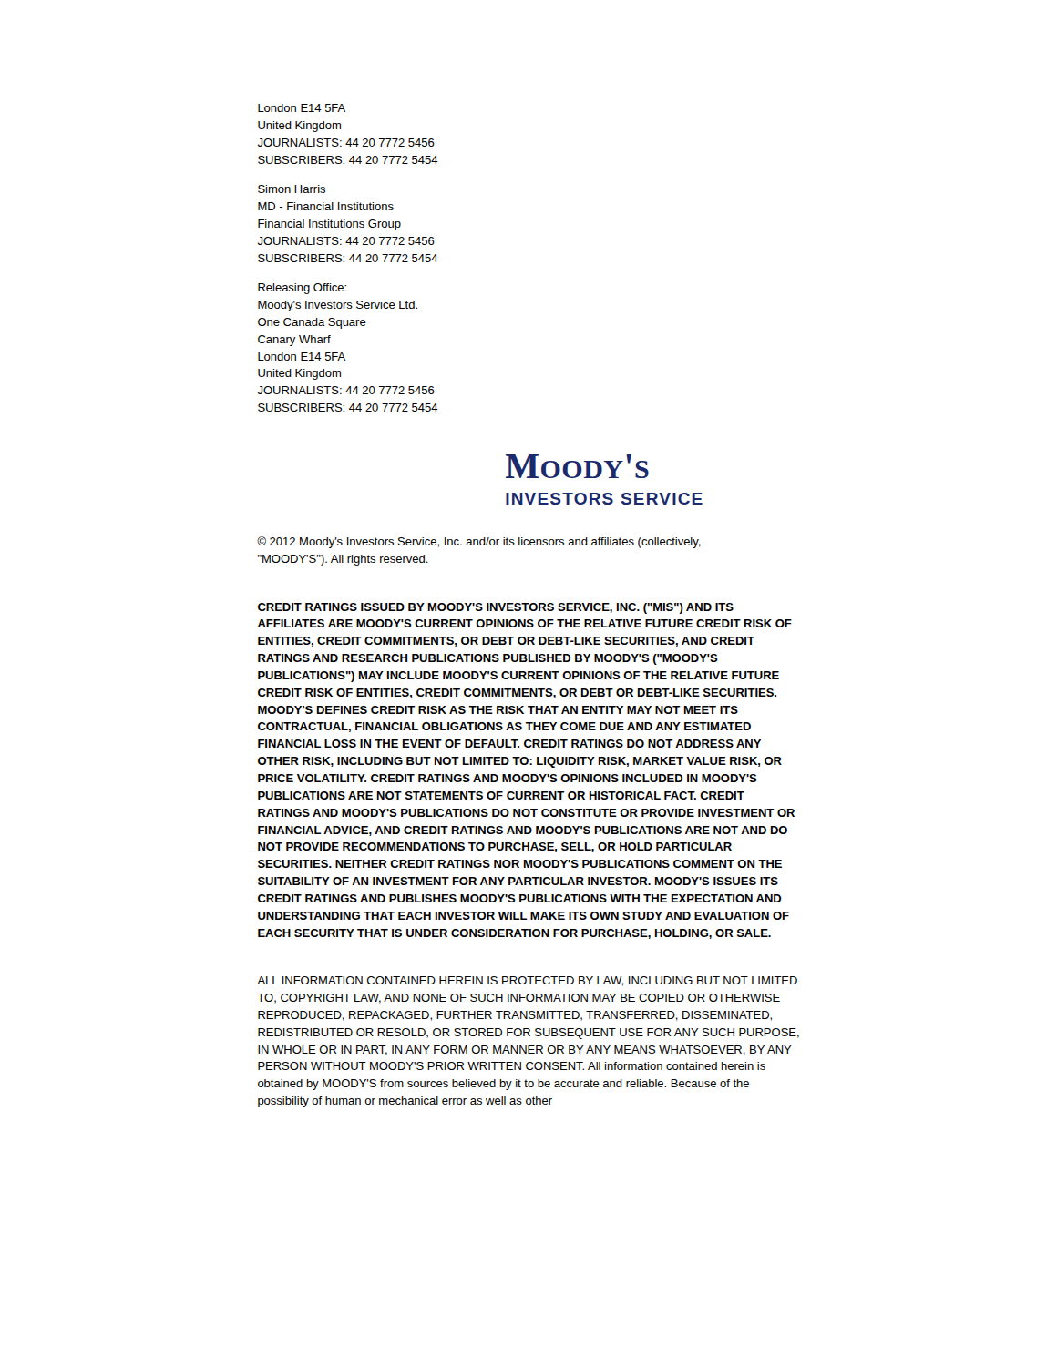London E14 5FA
United Kingdom
JOURNALISTS: 44 20 7772 5456
SUBSCRIBERS: 44 20 7772 5454
Simon Harris
MD - Financial Institutions
Financial Institutions Group
JOURNALISTS: 44 20 7772 5456
SUBSCRIBERS: 44 20 7772 5454
Releasing Office:
Moody's Investors Service Ltd.
One Canada Square
Canary Wharf
London E14 5FA
United Kingdom
JOURNALISTS: 44 20 7772 5456
SUBSCRIBERS: 44 20 7772 5454
MOODY'S
INVESTORS SERVICE
© 2012 Moody's Investors Service, Inc. and/or its licensors and affiliates (collectively,
"MOODY'S"). All rights reserved.
CREDIT RATINGS ISSUED BY MOODY'S INVESTORS SERVICE, INC. ("MIS") AND ITS AFFILIATES ARE MOODY'S CURRENT OPINIONS OF THE RELATIVE FUTURE CREDIT RISK OF ENTITIES, CREDIT COMMITMENTS, OR DEBT OR DEBT-LIKE SECURITIES, AND CREDIT RATINGS AND RESEARCH PUBLICATIONS PUBLISHED BY MOODY'S ("MOODY'S PUBLICATIONS") MAY INCLUDE MOODY'S CURRENT OPINIONS OF THE RELATIVE FUTURE CREDIT RISK OF ENTITIES, CREDIT COMMITMENTS, OR DEBT OR DEBT-LIKE SECURITIES. MOODY'S DEFINES CREDIT RISK AS THE RISK THAT AN ENTITY MAY NOT MEET ITS CONTRACTUAL, FINANCIAL OBLIGATIONS AS THEY COME DUE AND ANY ESTIMATED FINANCIAL LOSS IN THE EVENT OF DEFAULT. CREDIT RATINGS DO NOT ADDRESS ANY OTHER RISK, INCLUDING BUT NOT LIMITED TO: LIQUIDITY RISK, MARKET VALUE RISK, OR PRICE VOLATILITY. CREDIT RATINGS AND MOODY'S OPINIONS INCLUDED IN MOODY'S PUBLICATIONS ARE NOT STATEMENTS OF CURRENT OR HISTORICAL FACT. CREDIT RATINGS AND MOODY'S PUBLICATIONS DO NOT CONSTITUTE OR PROVIDE INVESTMENT OR FINANCIAL ADVICE, AND CREDIT RATINGS AND MOODY'S PUBLICATIONS ARE NOT AND DO NOT PROVIDE RECOMMENDATIONS TO PURCHASE, SELL, OR HOLD PARTICULAR SECURITIES. NEITHER CREDIT RATINGS NOR MOODY'S PUBLICATIONS COMMENT ON THE SUITABILITY OF AN INVESTMENT FOR ANY PARTICULAR INVESTOR. MOODY'S ISSUES ITS CREDIT RATINGS AND PUBLISHES MOODY'S PUBLICATIONS WITH THE EXPECTATION AND UNDERSTANDING THAT EACH INVESTOR WILL MAKE ITS OWN STUDY AND EVALUATION OF EACH SECURITY THAT IS UNDER CONSIDERATION FOR PURCHASE, HOLDING, OR SALE.
ALL INFORMATION CONTAINED HEREIN IS PROTECTED BY LAW, INCLUDING BUT NOT LIMITED TO, COPYRIGHT LAW, AND NONE OF SUCH INFORMATION MAY BE COPIED OR OTHERWISE REPRODUCED, REPACKAGED, FURTHER TRANSMITTED, TRANSFERRED, DISSEMINATED, REDISTRIBUTED OR RESOLD, OR STORED FOR SUBSEQUENT USE FOR ANY SUCH PURPOSE, IN WHOLE OR IN PART, IN ANY FORM OR MANNER OR BY ANY MEANS WHATSOEVER, BY ANY PERSON WITHOUT MOODY'S PRIOR WRITTEN CONSENT. All information contained herein is obtained by MOODY'S from sources believed by it to be accurate and reliable. Because of the possibility of human or mechanical error as well as other